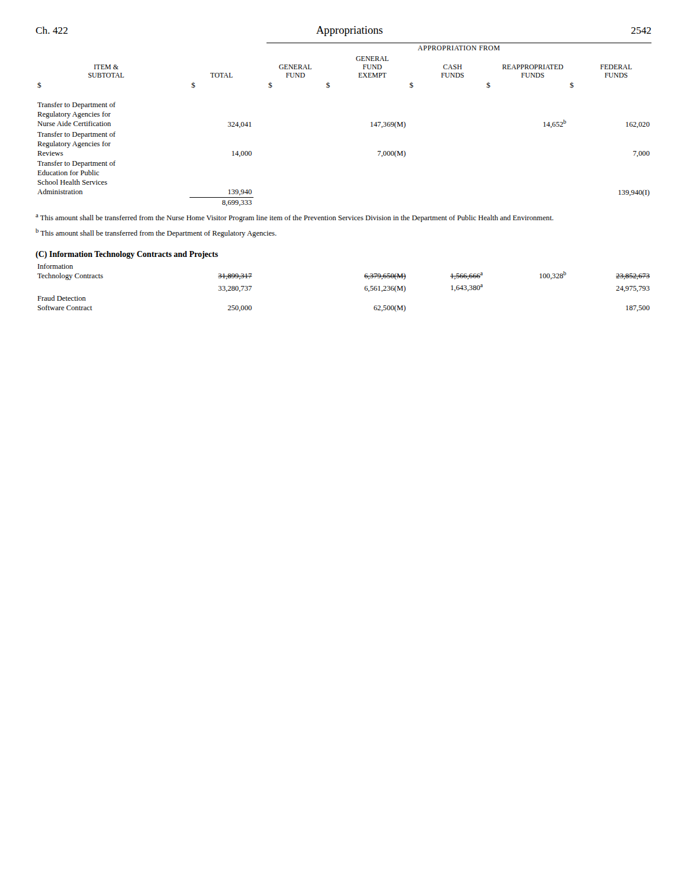Ch. 422
Appropriations
2542
| | | | | APPROPRIATION FROM |
| ITEM & SUBTOTAL | | TOTAL | | GENERAL FUND | | GENERAL FUND EXEMPT | | CASH FUNDS | | REAPPROPRIATED FUNDS | | FEDERAL FUNDS |
| $ | | $ | | $ | $ | | $ | | $ | | $ | |
| Transfer to Department of Regulatory Agencies for Nurse Aide Certification | | 324,041 | | | | 147,369(M) | | | | 14,652 b | | 162,020 |
| Transfer to Department of Regulatory Agencies for Reviews | | 14,000 | | | | 7,000(M) | | | | | | 7,000 |
| Transfer to Department of Education for Public School Health Services Administration | | 139,940 | | | | | | | | | | 139,940(I) |
| | | 8,699,333 | | | | | | | | | | |
a This amount shall be transferred from the Nurse Home Visitor Program line item of the Prevention Services Division in the Department of Public Health and Environment.
b This amount shall be transferred from the Department of Regulatory Agencies.
(C) Information Technology Contracts and Projects
| Information Technology Contracts | | 31,899,317 | | | | 6,379,650(M) | | 1,566,666 a | | 100,328 b | | 23,852,673 |
| | | 33,280,737 | | | | 6,561,236(M) | | 1,643,380 a | | | | 24,975,793 |
| Fraud Detection Software Contract | | 250,000 | | | | 62,500(M) | | | | | | 187,500 |